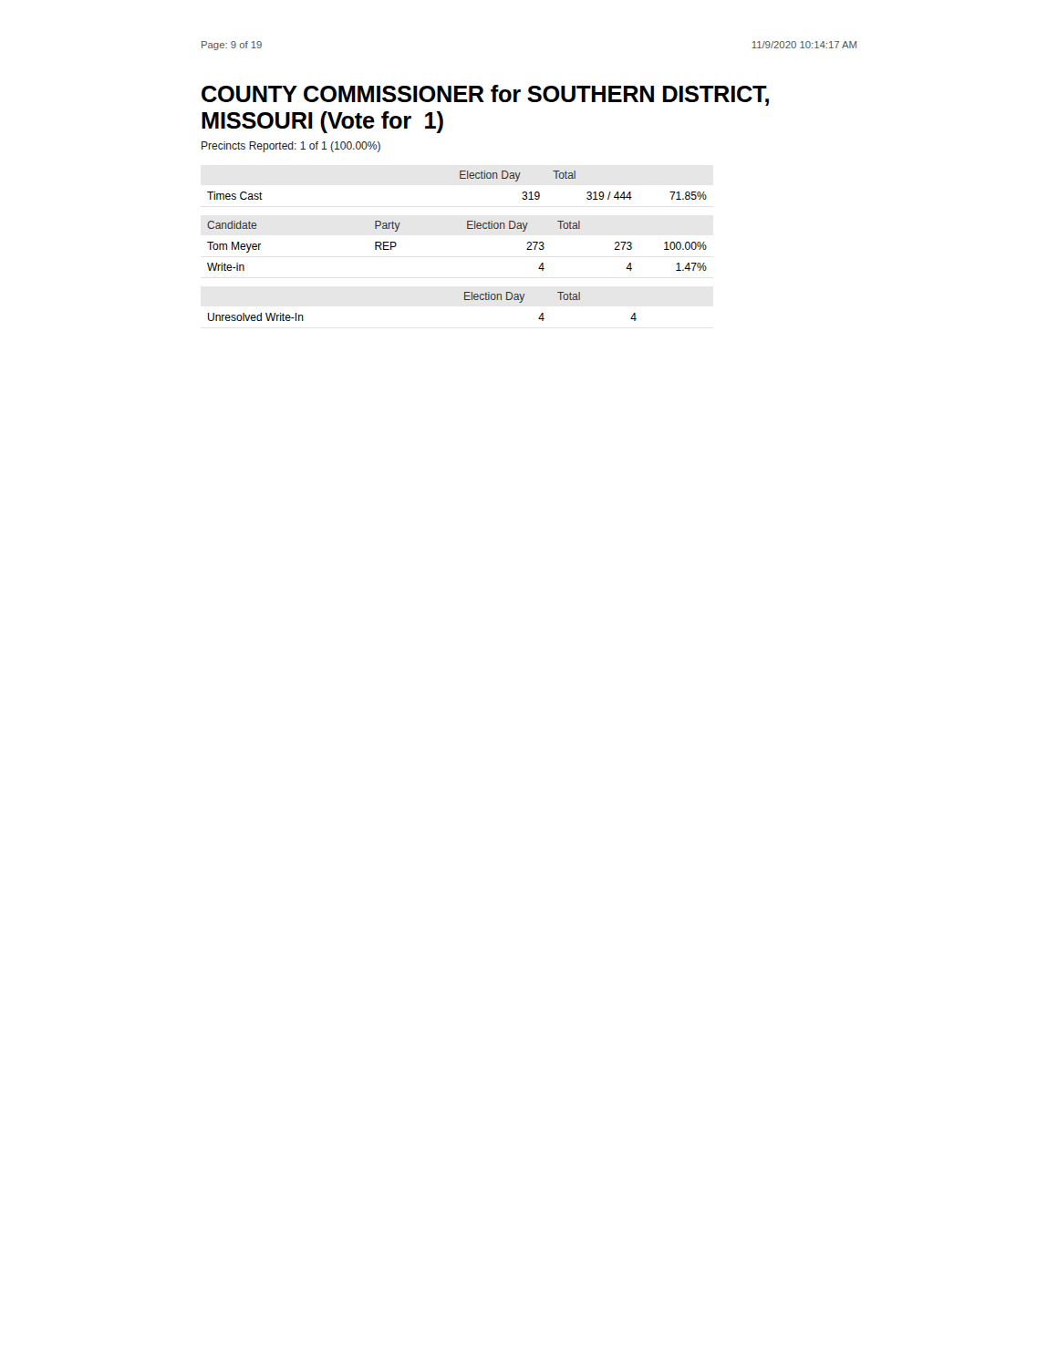Page: 9 of 19 11/9/2020 10:14:17 AM
COUNTY COMMISSIONER for SOUTHERN DISTRICT, MISSOURI (Vote for 1)
Precincts Reported: 1 of 1 (100.00%)
| | Election Day | Total | |
| Times Cast | 319 | 319 / 444 | 71.85% |
| Candidate | Party | Election Day | Total | |
| Tom Meyer | REP | 273 | 273 | 100.00% |
| Write-in | | 4 | 4 | 1.47% |
| | Election Day | Total | |
| Unresolved Write-In | 4 | 4 | |